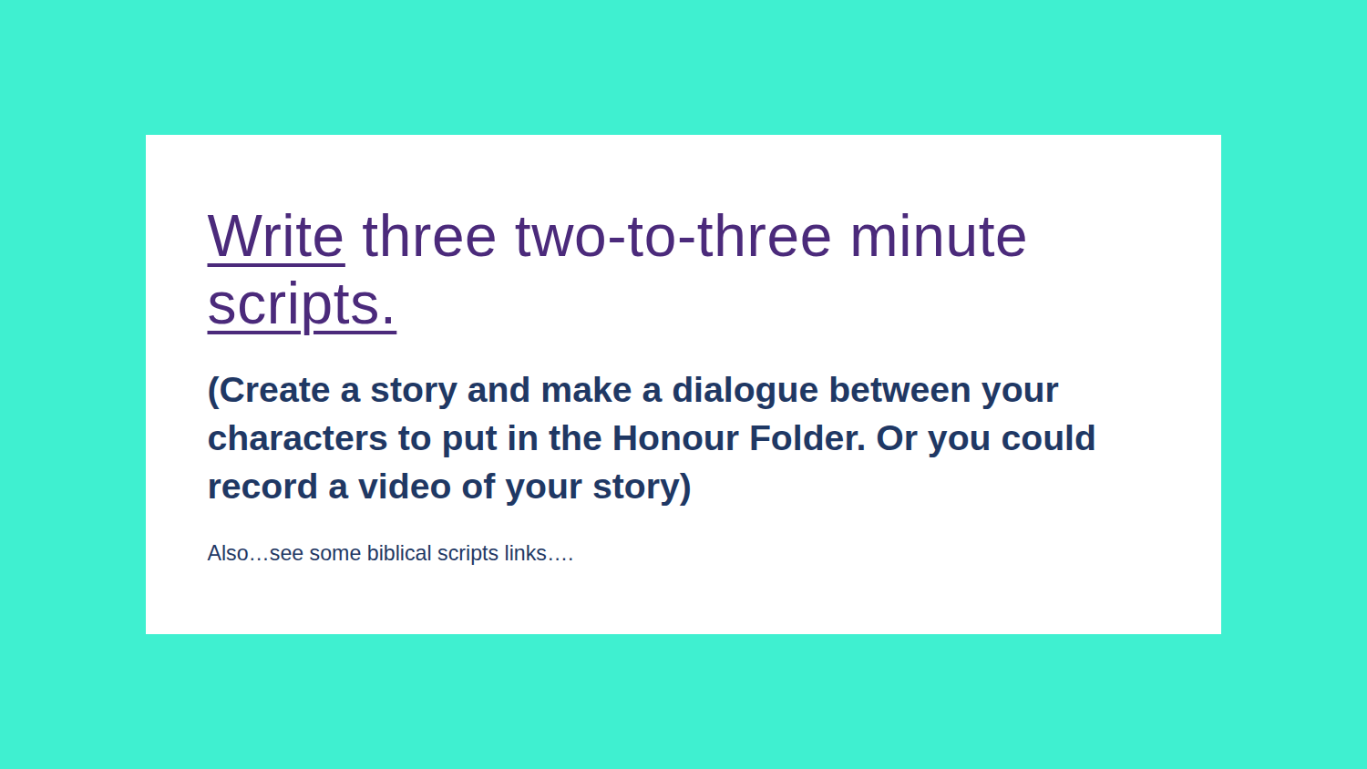Write three two-to-three minute scripts.
(Create a story and make a dialogue between your characters to put in the Honour Folder. Or you could record a video of your story)
Also…see some biblical scripts links….